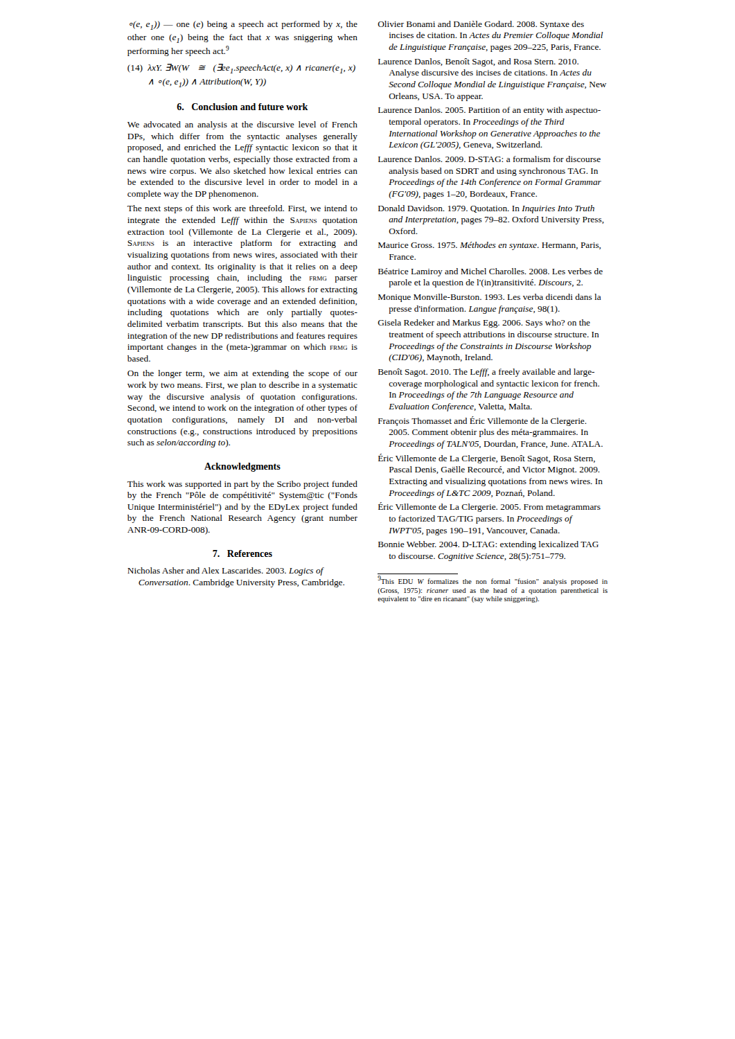∘(e, e1)) — one (e) being a speech act performed by x, the other one (e1) being the fact that x was sniggering when performing her speech act.9
(14) λxY. ∃W(W ≅ (∃ee1.speechAct(e, x) ∧ ricaner(e1, x) ∧ ∘(e, e1)) ∧ Attribution(W, Y))
6. Conclusion and future work
We advocated an analysis at the discursive level of French DPs, which differ from the syntactic analyses generally proposed, and enriched the Lefff syntactic lexicon so that it can handle quotation verbs, especially those extracted from a news wire corpus. We also sketched how lexical entries can be extended to the discursive level in order to model in a complete way the DP phenomenon.
The next steps of this work are threefold. First, we intend to integrate the extended Lefff within the Sapiens quotation extraction tool (Villemonte de La Clergerie et al., 2009). Sapiens is an interactive platform for extracting and visualizing quotations from news wires, associated with their author and context. Its originality is that it relies on a deep linguistic processing chain, including the frmg parser (Villemonte de La Clergerie, 2005). This allows for extracting quotations with a wide coverage and an extended definition, including quotations which are only partially quotes-delimited verbatim transcripts. But this also means that the integration of the new DP redistributions and features requires important changes in the (meta-)grammar on which frmg is based.
On the longer term, we aim at extending the scope of our work by two means. First, we plan to describe in a systematic way the discursive analysis of quotation configurations. Second, we intend to work on the integration of other types of quotation configurations, namely DI and non-verbal constructions (e.g., constructions introduced by prepositions such as selon/according to).
Acknowledgments
This work was supported in part by the Scribo project funded by the French "Pôle de compétitivité" System@tic ("Fonds Unique Interministériel") and by the EDyLex project funded by the French National Research Agency (grant number ANR-09-CORD-008).
7. References
Nicholas Asher and Alex Lascarides. 2003. Logics of Conversation. Cambridge University Press, Cambridge.
Olivier Bonami and Danièle Godard. 2008. Syntaxe des incises de citation. In Actes du Premier Colloque Mondial de Linguistique Française, pages 209–225, Paris, France.
Laurence Danlos, Benoît Sagot, and Rosa Stern. 2010. Analyse discursive des incises de citations. In Actes du Second Colloque Mondial de Linguistique Française, New Orleans, USA. To appear.
Laurence Danlos. 2005. Partition of an entity with aspectuo-temporal operators. In Proceedings of the Third International Workshop on Generative Approaches to the Lexicon (GL'2005), Geneva, Switzerland.
Laurence Danlos. 2009. D-STAG: a formalism for discourse analysis based on SDRT and using synchronous TAG. In Proceedings of the 14th Conference on Formal Grammar (FG'09), pages 1–20, Bordeaux, France.
Donald Davidson. 1979. Quotation. In Inquiries Into Truth and Interpretation, pages 79–82. Oxford University Press, Oxford.
Maurice Gross. 1975. Méthodes en syntaxe. Hermann, Paris, France.
Béatrice Lamiroy and Michel Charolles. 2008. Les verbes de parole et la question de l'(in)transitivité. Discours, 2.
Monique Monville-Burston. 1993. Les verba dicendi dans la presse d'information. Langue française, 98(1).
Gisela Redeker and Markus Egg. 2006. Says who? on the treatment of speech attributions in discourse structure. In Proceedings of the Constraints in Discourse Workshop (CID'06), Maynoth, Ireland.
Benoît Sagot. 2010. The Lefff, a freely available and large-coverage morphological and syntactic lexicon for french. In Proceedings of the 7th Language Resource and Evaluation Conference, Valetta, Malta.
François Thomasset and Éric Villemonte de la Clergerie. 2005. Comment obtenir plus des méta-grammaires. In Proceedings of TALN'05, Dourdan, France, June. ATALA.
Éric Villemonte de La Clergerie, Benoît Sagot, Rosa Stern, Pascal Denis, Gaëlle Recourcé, and Victor Mignot. 2009. Extracting and visualizing quotations from news wires. In Proceedings of L&TC 2009, Poznań, Poland.
Éric Villemonte de La Clergerie. 2005. From metagrammars to factorized TAG/TIG parsers. In Proceedings of IWPT'05, pages 190–191, Vancouver, Canada.
Bonnie Webber. 2004. D-LTAG: extending lexicalized TAG to discourse. Cognitive Science, 28(5):751–779.
9This EDU W formalizes the non formal "fusion" analysis proposed in (Gross, 1975): ricaner used as the head of a quotation parenthetical is equivalent to "dire en ricanant" (say while sniggering).